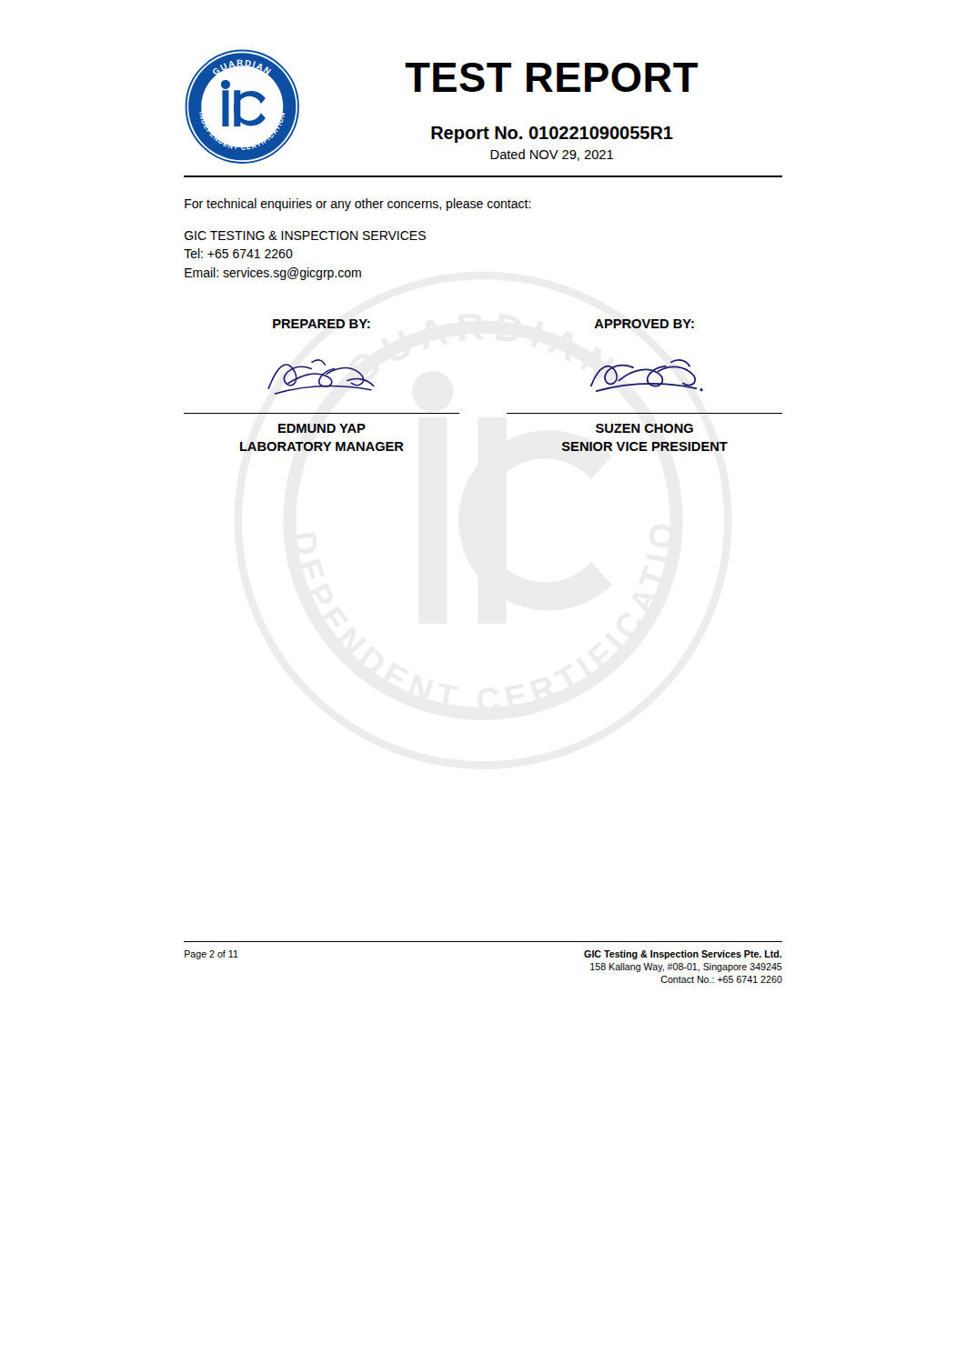GUARDIAN INDEPENDENT CERTIFICATION
GUARDIAN INDEPENDENT CERTIFICATION
TEST REPORT
Report No. 010221090055R1
Dated NOV 29, 2021
For technical enquiries or any other concerns, please contact:
GIC TESTING & INSPECTION SERVICES
Tel: +65 6741 2260
Email: services.sg@gicgrp.com
PREPARED BY:
EDMUND YAP
LABORATORY MANAGER
APPROVED BY:
SUZEN CHONG
SENIOR VICE PRESIDENT
Page 2 of 11
GIC Testing & Inspection Services Pte. Ltd.
158 Kallang Way, #08-01, Singapore 349245
Contact No.: +65 6741 2260